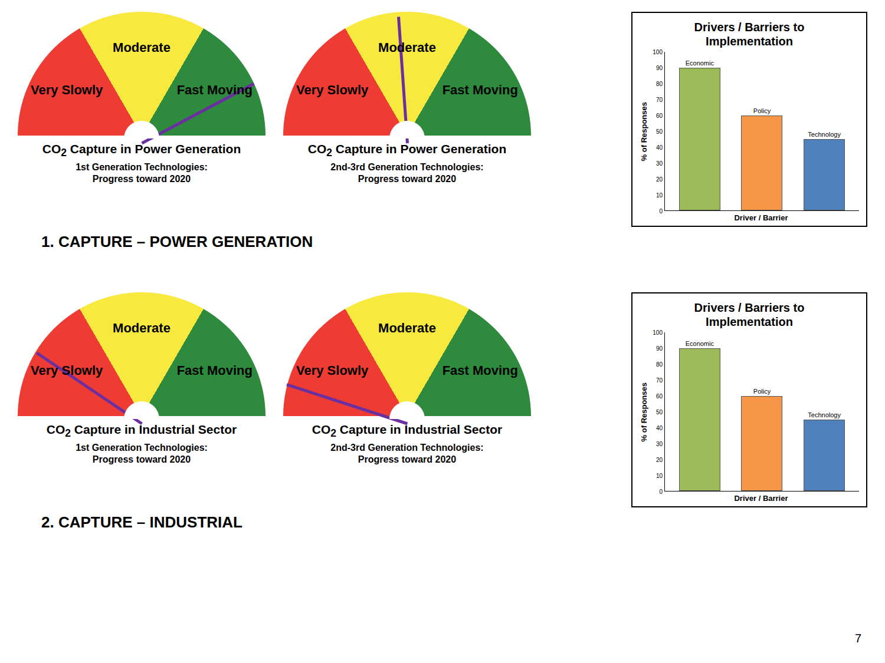Very Slowly Moderate Fast Moving
CO2 Capture in Power Generation
1st Generation Technologies:
Progress toward 2020
Very Slowly Moderate Fast Moving
CO2 Capture in Power Generation
2nd-3rd Generation Technologies:
Progress toward 2020
Drivers / Barriers to
Implementation
% of Responses
100 90 80 70 60 50 40 30 20 10 0
Economic
Policy
Technology
Driver / Barrier
1. CAPTURE – POWER GENERATION
Very Slowly Moderate Fast Moving
CO2 Capture in Industrial Sector
1st Generation Technologies:
Progress toward 2020
Very Slowly Moderate Fast Moving
CO2 Capture in Industrial Sector
2nd-3rd Generation Technologies:
Progress toward 2020
Drivers / Barriers to
Implementation
% of Responses
100 90 80 70 60 50 40 30 20 10 0
Economic
Policy
Technology
Driver / Barrier
2. CAPTURE – INDUSTRIAL
7